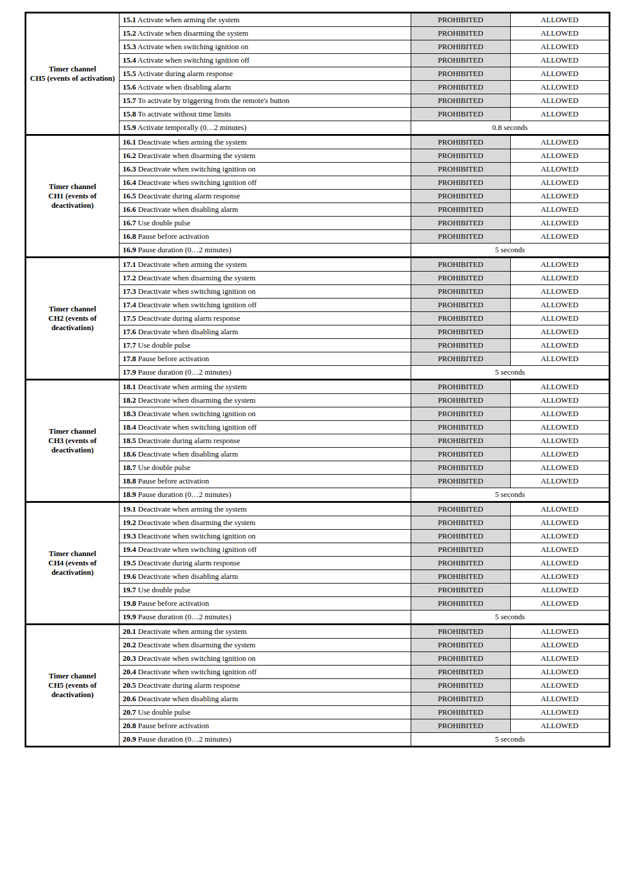| Timer channel CH5 (events of activation) | 15.1 Activate when arming the system | PROHIBITED | ALLOWED |
| 15.2 Activate when disarming the system | PROHIBITED | ALLOWED |
| 15.3 Activate when switching ignition on | PROHIBITED | ALLOWED |
| 15.4 Activate when switching ignition off | PROHIBITED | ALLOWED |
| 15.5 Activate during alarm response | PROHIBITED | ALLOWED |
| 15.6 Activate when disabling alarm | PROHIBITED | ALLOWED |
| 15.7 To activate by triggering from the remote's button | PROHIBITED | ALLOWED |
| 15.8 To activate without time limits | PROHIBITED | ALLOWED |
| 15.9 Activate temporally (0…2 minutes) | 0.8 seconds |
| Timer channel CH1 (events of deactivation) | 16.1 Deactivate when arming the system | PROHIBITED | ALLOWED |
| 16.2 Deactivate when disarming the system | PROHIBITED | ALLOWED |
| 16.3 Deactivate when switching ignition on | PROHIBITED | ALLOWED |
| 16.4 Deactivate when switching ignition off | PROHIBITED | ALLOWED |
| 16.5 Deactivate during alarm response | PROHIBITED | ALLOWED |
| 16.6 Deactivate when disabling alarm | PROHIBITED | ALLOWED |
| 16.7 Use double pulse | PROHIBITED | ALLOWED |
| 16.8 Pause before activation | PROHIBITED | ALLOWED |
| 16.9 Pause duration (0…2 minutes) | 5 seconds |
| Timer channel CH2 (events of deactivation) | 17.1 Deactivate when arming the system | PROHIBITED | ALLOWED |
| 17.2 Deactivate when disarming the system | PROHIBITED | ALLOWED |
| 17.3 Deactivate when switching ignition on | PROHIBITED | ALLOWED |
| 17.4 Deactivate when switching ignition off | PROHIBITED | ALLOWED |
| 17.5 Deactivate during alarm response | PROHIBITED | ALLOWED |
| 17.6 Deactivate when disabling alarm | PROHIBITED | ALLOWED |
| 17.7 Use double pulse | PROHIBITED | ALLOWED |
| 17.8 Pause before activation | PROHIBITED | ALLOWED |
| 17.9 Pause duration (0…2 minutes) | 5 seconds |
| Timer channel CH3 (events of deactivation) | 18.1 Deactivate when arming the system | PROHIBITED | ALLOWED |
| 18.2 Deactivate when disarming the system | PROHIBITED | ALLOWED |
| 18.3 Deactivate when switching ignition on | PROHIBITED | ALLOWED |
| 18.4 Deactivate when switching ignition off | PROHIBITED | ALLOWED |
| 18.5 Deactivate during alarm response | PROHIBITED | ALLOWED |
| 18.6 Deactivate when disabling alarm | PROHIBITED | ALLOWED |
| 18.7 Use double pulse | PROHIBITED | ALLOWED |
| 18.8 Pause before activation | PROHIBITED | ALLOWED |
| 18.9 Pause duration (0…2 minutes) | 5 seconds |
| Timer channel CH4 (events of deactivation) | 19.1 Deactivate when arming the system | PROHIBITED | ALLOWED |
| 19.2 Deactivate when disarming the system | PROHIBITED | ALLOWED |
| 19.3 Deactivate when switching ignition on | PROHIBITED | ALLOWED |
| 19.4 Deactivate when switching ignition off | PROHIBITED | ALLOWED |
| 19.5 Deactivate during alarm response | PROHIBITED | ALLOWED |
| 19.6 Deactivate when disabling alarm | PROHIBITED | ALLOWED |
| 19.7 Use double pulse | PROHIBITED | ALLOWED |
| 19.8 Pause before activation | PROHIBITED | ALLOWED |
| 19.9 Pause duration (0…2 minutes) | 5 seconds |
| Timer channel CH5 (events of deactivation) | 20.1 Deactivate when arming the system | PROHIBITED | ALLOWED |
| 20.2 Deactivate when disarming the system | PROHIBITED | ALLOWED |
| 20.3 Deactivate when switching ignition on | PROHIBITED | ALLOWED |
| 20.4 Deactivate when switching ignition off | PROHIBITED | ALLOWED |
| 20.5 Deactivate during alarm response | PROHIBITED | ALLOWED |
| 20.6 Deactivate when disabling alarm | PROHIBITED | ALLOWED |
| 20.7 Use double pulse | PROHIBITED | ALLOWED |
| 20.8 Pause before activation | PROHIBITED | ALLOWED |
| 20.9 Pause duration (0…2 minutes) | 5 seconds |